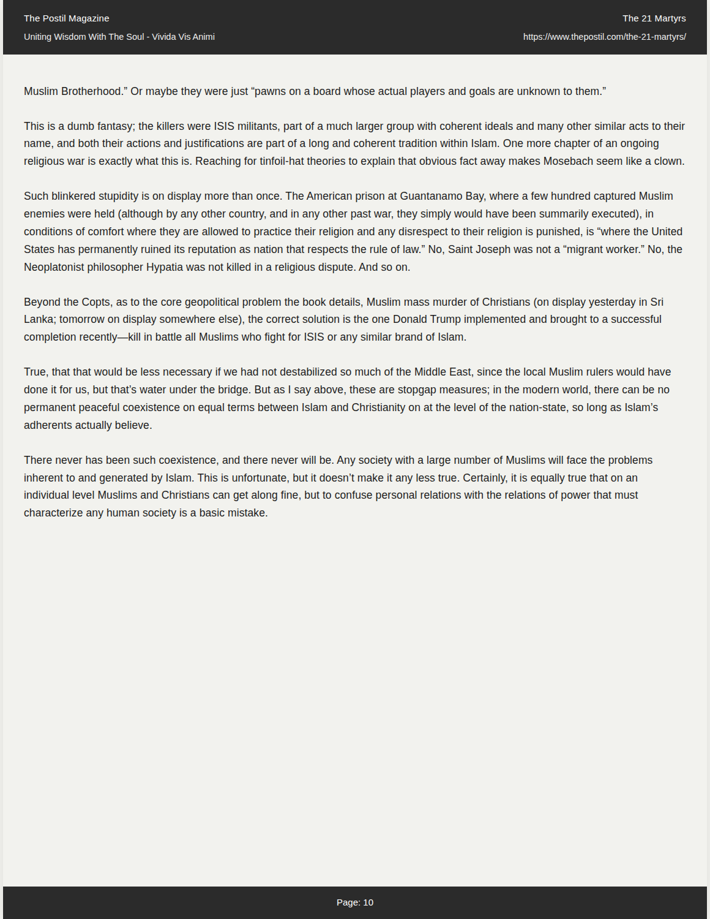The Postil Magazine Uniting Wisdom With The Soul - Vivida Vis Animi
The 21 Martyrs https://www.thepostil.com/the-21-martyrs/
Muslim Brotherhood.” Or maybe they were just “pawns on a board whose actual players and goals are unknown to them.”
This is a dumb fantasy; the killers were ISIS militants, part of a much larger group with coherent ideals and many other similar acts to their name, and both their actions and justifications are part of a long and coherent tradition within Islam. One more chapter of an ongoing religious war is exactly what this is. Reaching for tinfoil-hat theories to explain that obvious fact away makes Mosebach seem like a clown.
Such blinkered stupidity is on display more than once. The American prison at Guantanamo Bay, where a few hundred captured Muslim enemies were held (although by any other country, and in any other past war, they simply would have been summarily executed), in conditions of comfort where they are allowed to practice their religion and any disrespect to their religion is punished, is “where the United States has permanently ruined its reputation as nation that respects the rule of law.” No, Saint Joseph was not a “migrant worker.” No, the Neoplatonist philosopher Hypatia was not killed in a religious dispute. And so on.
Beyond the Copts, as to the core geopolitical problem the book details, Muslim mass murder of Christians (on display yesterday in Sri Lanka; tomorrow on display somewhere else), the correct solution is the one Donald Trump implemented and brought to a successful completion recently—kill in battle all Muslims who fight for ISIS or any similar brand of Islam.
True, that that would be less necessary if we had not destabilized so much of the Middle East, since the local Muslim rulers would have done it for us, but that’s water under the bridge. But as I say above, these are stopgap measures; in the modern world, there can be no permanent peaceful coexistence on equal terms between Islam and Christianity on at the level of the nation-state, so long as Islam’s adherents actually believe.
There never has been such coexistence, and there never will be. Any society with a large number of Muslims will face the problems inherent to and generated by Islam. This is unfortunate, but it doesn’t make it any less true. Certainly, it is equally true that on an individual level Muslims and Christians can get along fine, but to confuse personal relations with the relations of power that must characterize any human society is a basic mistake.
Page: 10